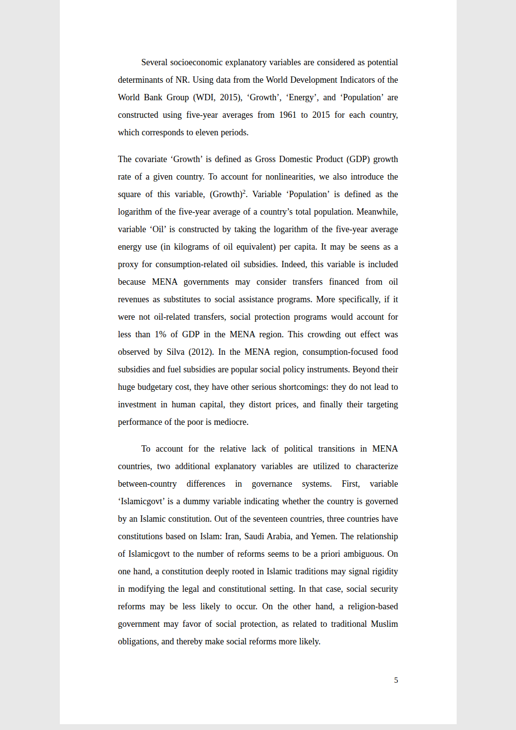Several socioeconomic explanatory variables are considered as potential determinants of NR. Using data from the World Development Indicators of the World Bank Group (WDI, 2015), ‘Growth’, ‘Energy’, and ‘Population’ are constructed using five-year averages from 1961 to 2015 for each country, which corresponds to eleven periods.
The covariate ‘Growth’ is defined as Gross Domestic Product (GDP) growth rate of a given country. To account for nonlinearities, we also introduce the square of this variable, (Growth)2. Variable ‘Population’ is defined as the logarithm of the five-year average of a country’s total population. Meanwhile, variable ‘Oil’ is constructed by taking the logarithm of the five-year average energy use (in kilograms of oil equivalent) per capita. It may be seens as a proxy for consumption-related oil subsidies. Indeed, this variable is included because MENA governments may consider transfers financed from oil revenues as substitutes to social assistance programs. More specifically, if it were not oil-related transfers, social protection programs would account for less than 1% of GDP in the MENA region. This crowding out effect was observed by Silva (2012). In the MENA region, consumption-focused food subsidies and fuel subsidies are popular social policy instruments. Beyond their huge budgetary cost, they have other serious shortcomings: they do not lead to investment in human capital, they distort prices, and finally their targeting performance of the poor is mediocre.
To account for the relative lack of political transitions in MENA countries, two additional explanatory variables are utilized to characterize between-country differences in governance systems. First, variable ‘Islamicgovt’ is a dummy variable indicating whether the country is governed by an Islamic constitution. Out of the seventeen countries, three countries have constitutions based on Islam: Iran, Saudi Arabia, and Yemen. The relationship of Islamicgovt to the number of reforms seems to be a priori ambiguous. On one hand, a constitution deeply rooted in Islamic traditions may signal rigidity in modifying the legal and constitutional setting. In that case, social security reforms may be less likely to occur. On the other hand, a religion-based government may favor of social protection, as related to traditional Muslim obligations, and thereby make social reforms more likely.
5